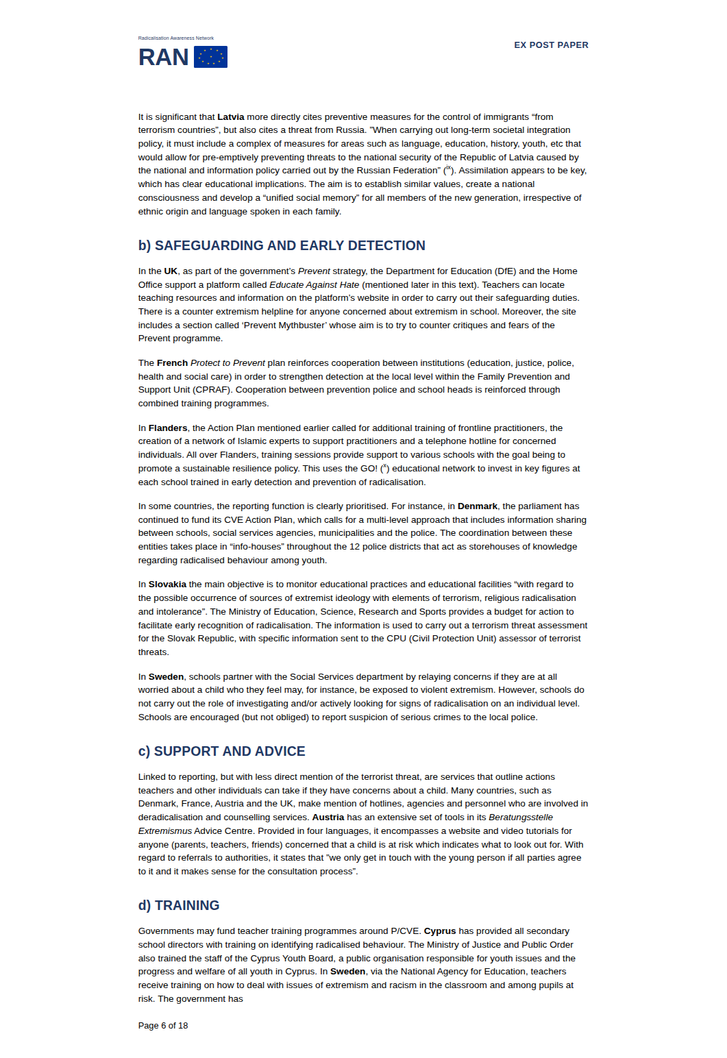Radicalisation Awareness Network
RAN ★ ★ ★ ★ ★ ★ ★ ★ ★ ★ ★ ★
EX POST PAPER
It is significant that Latvia more directly cites preventive measures for the control of immigrants “from terrorism countries”, but also cites a threat from Russia. ”When carrying out long-term societal integration policy, it must include a complex of measures for areas such as language, education, history, youth, etc that would allow for pre-emptively preventing threats to the national security of the Republic of Latvia caused by the national and information policy carried out by the Russian Federation” (ix). Assimilation appears to be key, which has clear educational implications. The aim is to establish similar values, create a national consciousness and develop a “unified social memory” for all members of the new generation, irrespective of ethnic origin and language spoken in each family.
b) SAFEGUARDING AND EARLY DETECTION
In the UK, as part of the government’s Prevent strategy, the Department for Education (DfE) and the Home Office support a platform called Educate Against Hate (mentioned later in this text). Teachers can locate teaching resources and information on the platform’s website in order to carry out their safeguarding duties. There is a counter extremism helpline for anyone concerned about extremism in school. Moreover, the site includes a section called ‘Prevent Mythbuster’ whose aim is to try to counter critiques and fears of the Prevent programme.
The French Protect to Prevent plan reinforces cooperation between institutions (education, justice, police, health and social care) in order to strengthen detection at the local level within the Family Prevention and Support Unit (CPRAF). Cooperation between prevention police and school heads is reinforced through combined training programmes.
In Flanders, the Action Plan mentioned earlier called for additional training of frontline practitioners, the creation of a network of Islamic experts to support practitioners and a telephone hotline for concerned individuals. All over Flanders, training sessions provide support to various schools with the goal being to promote a sustainable resilience policy. This uses the GO! (x) educational network to invest in key figures at each school trained in early detection and prevention of radicalisation.
In some countries, the reporting function is clearly prioritised. For instance, in Denmark, the parliament has continued to fund its CVE Action Plan, which calls for a multi-level approach that includes information sharing between schools, social services agencies, municipalities and the police. The coordination between these entities takes place in “info-houses” throughout the 12 police districts that act as storehouses of knowledge regarding radicalised behaviour among youth.
In Slovakia the main objective is to monitor educational practices and educational facilities “with regard to the possible occurrence of sources of extremist ideology with elements of terrorism, religious radicalisation and intolerance”. The Ministry of Education, Science, Research and Sports provides a budget for action to facilitate early recognition of radicalisation. The information is used to carry out a terrorism threat assessment for the Slovak Republic, with specific information sent to the CPU (Civil Protection Unit) assessor of terrorist threats.
In Sweden, schools partner with the Social Services department by relaying concerns if they are at all worried about a child who they feel may, for instance, be exposed to violent extremism. However, schools do not carry out the role of investigating and/or actively looking for signs of radicalisation on an individual level. Schools are encouraged (but not obliged) to report suspicion of serious crimes to the local police.
c) SUPPORT AND ADVICE
Linked to reporting, but with less direct mention of the terrorist threat, are services that outline actions teachers and other individuals can take if they have concerns about a child. Many countries, such as Denmark, France, Austria and the UK, make mention of hotlines, agencies and personnel who are involved in deradicalisation and counselling services. Austria has an extensive set of tools in its Beratungsstelle Extremismus Advice Centre. Provided in four languages, it encompasses a website and video tutorials for anyone (parents, teachers, friends) concerned that a child is at risk which indicates what to look out for. With regard to referrals to authorities, it states that ”we only get in touch with the young person if all parties agree to it and it makes sense for the consultation process”.
d) TRAINING
Governments may fund teacher training programmes around P/CVE. Cyprus has provided all secondary school directors with training on identifying radicalised behaviour. The Ministry of Justice and Public Order also trained the staff of the Cyprus Youth Board, a public organisation responsible for youth issues and the progress and welfare of all youth in Cyprus. In Sweden, via the National Agency for Education, teachers receive training on how to deal with issues of extremism and racism in the classroom and among pupils at risk. The government has
Page 6 of 18